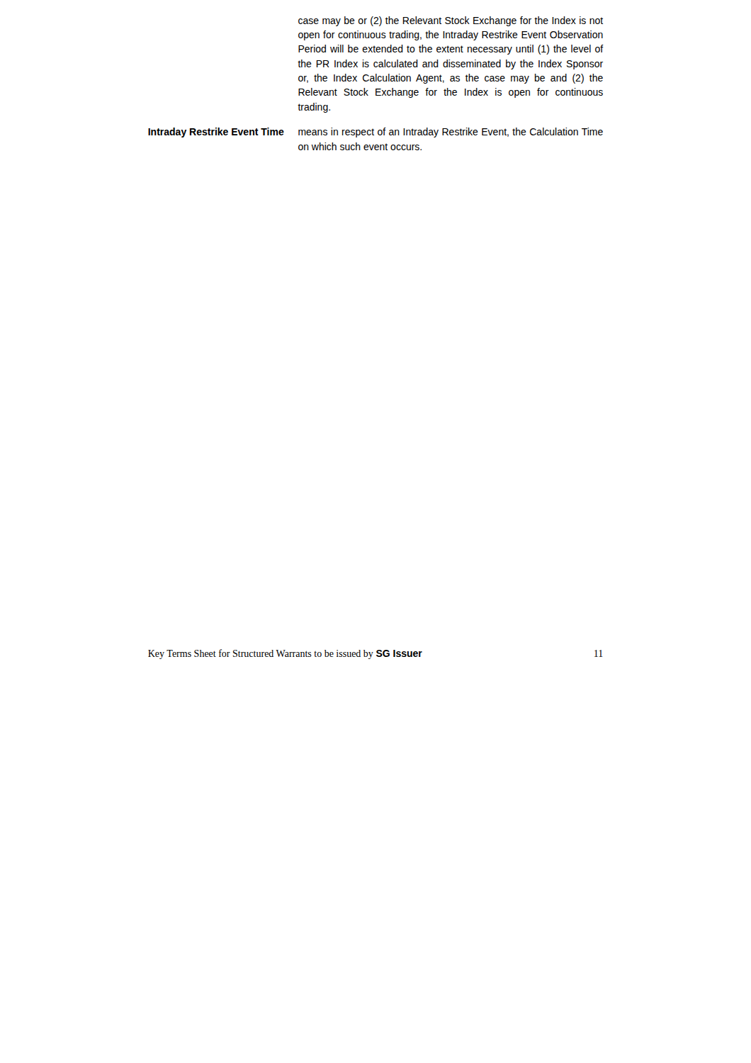case may be or (2) the Relevant Stock Exchange for the Index is not open for continuous trading, the Intraday Restrike Event Observation Period will be extended to the extent necessary until (1) the level of the PR Index is calculated and disseminated by the Index Sponsor or, the Index Calculation Agent, as the case may be and (2) the Relevant Stock Exchange for the Index is open for continuous trading.
Intraday Restrike Event Time
means in respect of an Intraday Restrike Event, the Calculation Time on which such event occurs.
Key Terms Sheet for Structured Warrants to be issued by SG Issuer
11